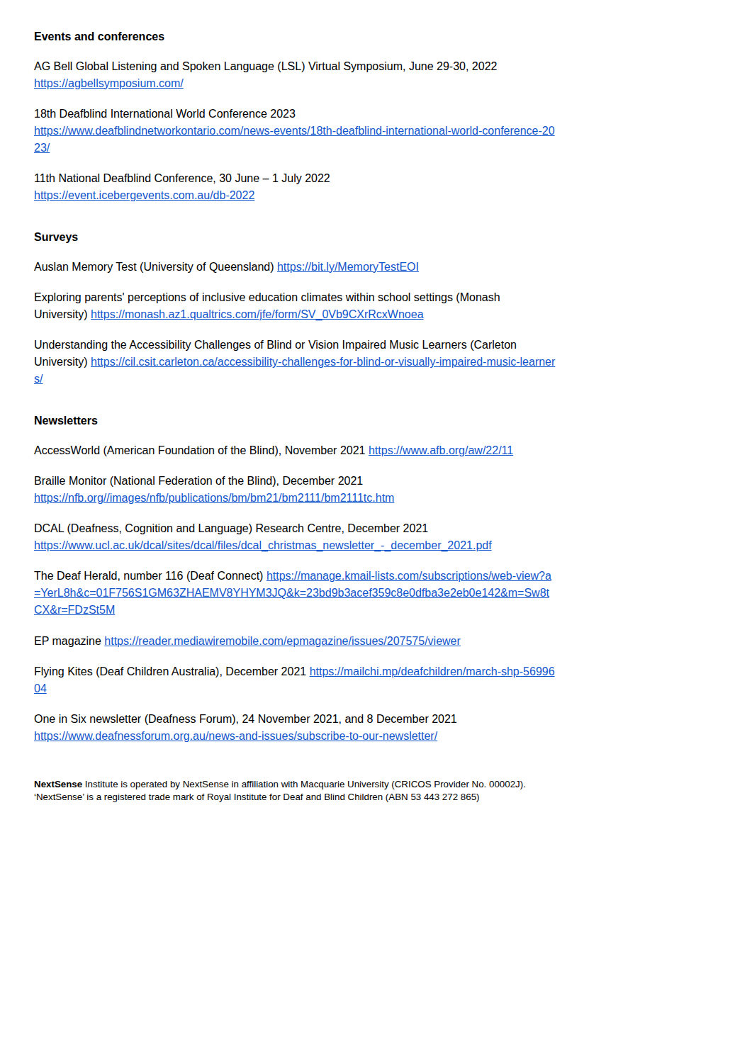Events and conferences
AG Bell Global Listening and Spoken Language (LSL) Virtual Symposium, June 29-30, 2022
https://agbellsymposium.com/
18th Deafblind International World Conference 2023
https://www.deafblindnetworkontario.com/news-events/18th-deafblind-international-world-conference-2023/
11th National Deafblind Conference, 30 June – 1 July 2022
https://event.icebergevents.com.au/db-2022
Surveys
Auslan Memory Test (University of Queensland) https://bit.ly/MemoryTestEOI
Exploring parents' perceptions of inclusive education climates within school settings (Monash University) https://monash.az1.qualtrics.com/jfe/form/SV_0Vb9CXrRcxWnoea
Understanding the Accessibility Challenges of Blind or Vision Impaired Music Learners (Carleton University) https://cil.csit.carleton.ca/accessibility-challenges-for-blind-or-visually-impaired-music-learners/
Newsletters
AccessWorld (American Foundation of the Blind), November 2021 https://www.afb.org/aw/22/11
Braille Monitor (National Federation of the Blind), December 2021
https://nfb.org//images/nfb/publications/bm/bm21/bm2111/bm2111tc.htm
DCAL (Deafness, Cognition and Language) Research Centre, December 2021
https://www.ucl.ac.uk/dcal/sites/dcal/files/dcal_christmas_newsletter_-_december_2021.pdf
The Deaf Herald, number 116 (Deaf Connect) https://manage.kmail-lists.com/subscriptions/web-view?a=YerL8h&c=01F756S1GM63ZHAEMV8YHYM3JQ&k=23bd9b3acef359c8e0dfba3e2eb0e142&m=Sw8tCX&r=FDzSt5M
EP magazine https://reader.mediawiremobile.com/epmagazine/issues/207575/viewer
Flying Kites (Deaf Children Australia), December 2021 https://mailchi.mp/deafchildren/march-shp-5699604
One in Six newsletter (Deafness Forum), 24 November 2021, and 8 December 2021
https://www.deafnessforum.org.au/news-and-issues/subscribe-to-our-newsletter/
NextSense Institute is operated by NextSense in affiliation with Macquarie University (CRICOS Provider No. 00002J). ‘NextSense’ is a registered trade mark of Royal Institute for Deaf and Blind Children (ABN 53 443 272 865)